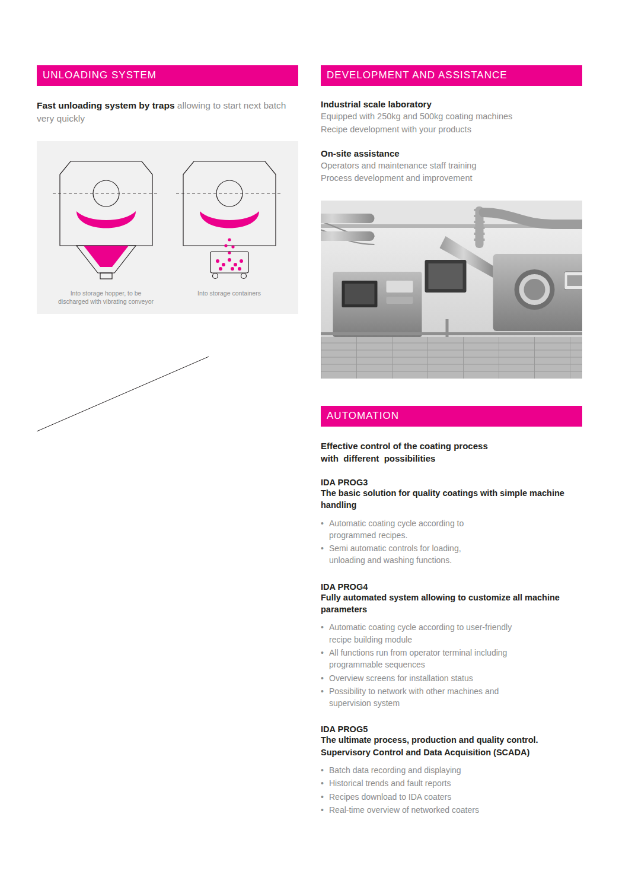Unloading system
Fast unloading system by traps allowing to start next batch very quickly
Into storage hopper, to be
discharged with vibrating conveyor
Into storage containers
Development and assistance
Industrial scale laboratory
Equipped with 250kg and 500kg coating machines
Recipe development with your products
On-site assistance
Operators and maintenance staff training
Process development and improvement
Automation
Effective control of the coating process
with different possibilities
IDA PROG3
The basic solution for quality coatings with simple machine handling
Automatic coating cycle according to
programmed recipes.
Semi automatic controls for loading,
unloading and washing functions.
IDA PROG4
Fully automated system allowing to customize all machine parameters
Automatic coating cycle according to user-friendly
recipe building module
All functions run from operator terminal including
programmable sequences
Overview screens for installation status
Possibility to network with other machines and
supervision system
IDA PROG5
The ultimate process, production and quality control.
Supervisory Control and Data Acquisition (SCADA)
Batch data recording and displaying
Historical trends and fault reports
Recipes download to IDA coaters
Real-time overview of networked coaters